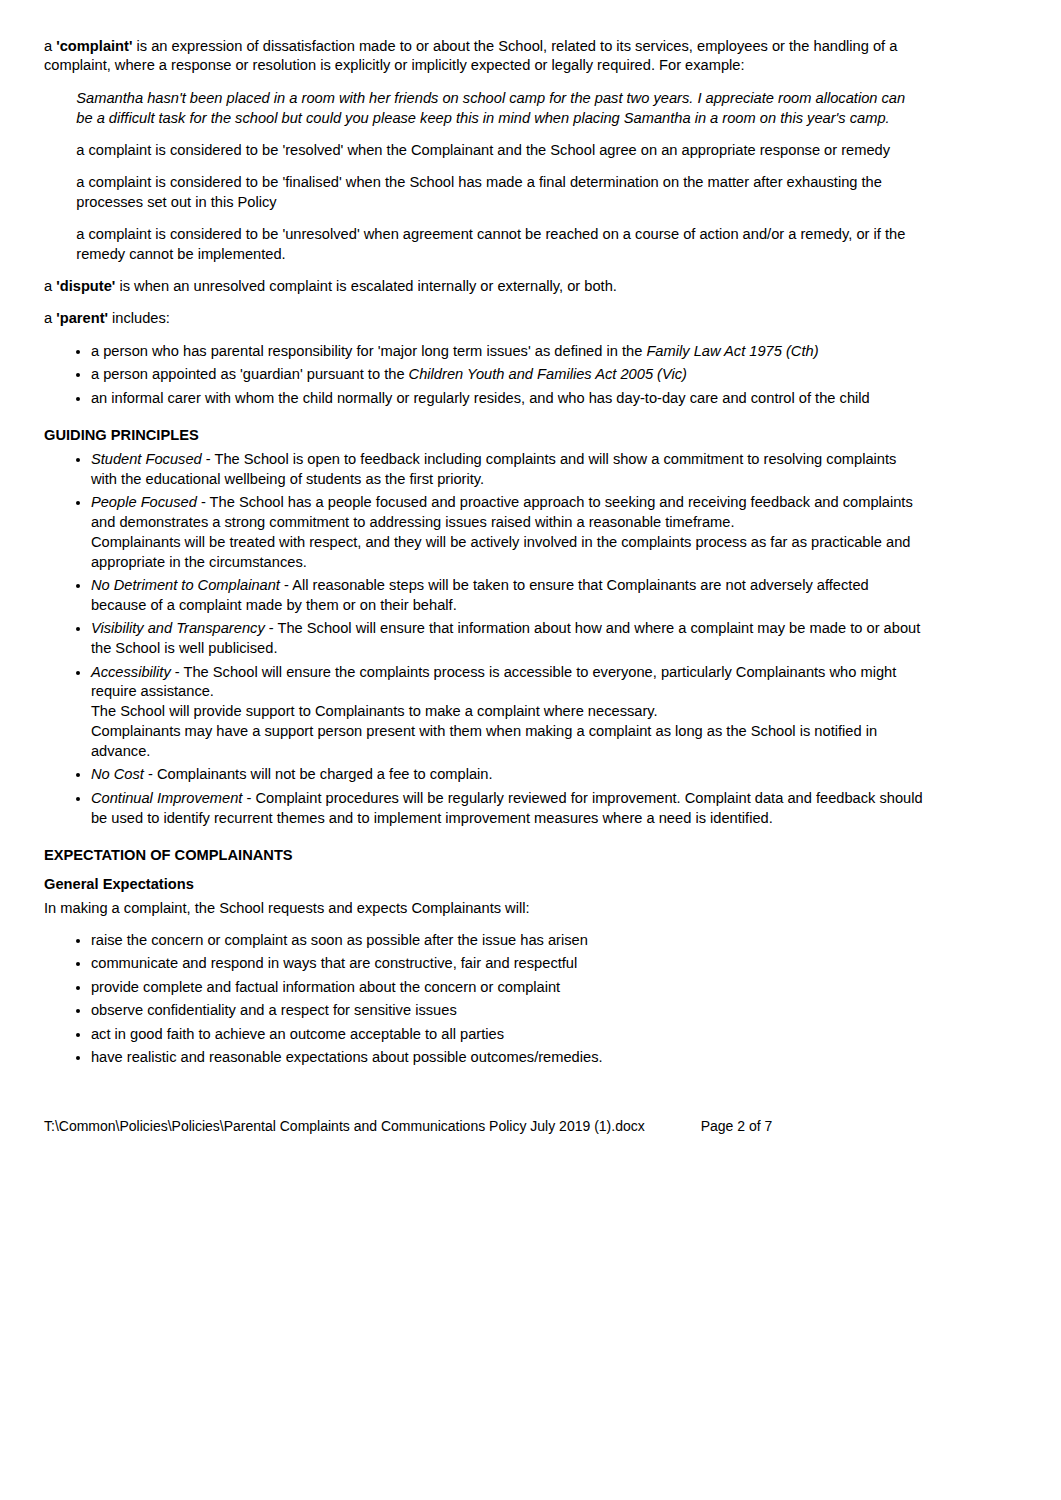a 'complaint' is an expression of dissatisfaction made to or about the School, related to its services, employees or the handling of a complaint, where a response or resolution is explicitly or implicitly expected or legally required. For example:
Samantha hasn't been placed in a room with her friends on school camp for the past two years. I appreciate room allocation can be a difficult task for the school but could you please keep this in mind when placing Samantha in a room on this year's camp.
a complaint is considered to be 'resolved' when the Complainant and the School agree on an appropriate response or remedy
a complaint is considered to be 'finalised' when the School has made a final determination on the matter after exhausting the processes set out in this Policy
a complaint is considered to be 'unresolved' when agreement cannot be reached on a course of action and/or a remedy, or if the remedy cannot be implemented.
a 'dispute' is when an unresolved complaint is escalated internally or externally, or both.
a 'parent' includes:
a person who has parental responsibility for 'major long term issues' as defined in the Family Law Act 1975 (Cth)
a person appointed as 'guardian' pursuant to the Children Youth and Families Act 2005 (Vic)
an informal carer with whom the child normally or regularly resides, and who has day-to-day care and control of the child
GUIDING PRINCIPLES
Student Focused - The School is open to feedback including complaints and will show a commitment to resolving complaints with the educational wellbeing of students as the first priority.
People Focused - The School has a people focused and proactive approach to seeking and receiving feedback and complaints and demonstrates a strong commitment to addressing issues raised within a reasonable timeframe.
Complainants will be treated with respect, and they will be actively involved in the complaints process as far as practicable and appropriate in the circumstances.
No Detriment to Complainant - All reasonable steps will be taken to ensure that Complainants are not adversely affected because of a complaint made by them or on their behalf.
Visibility and Transparency - The School will ensure that information about how and where a complaint may be made to or about the School is well publicised.
Accessibility - The School will ensure the complaints process is accessible to everyone, particularly Complainants who might require assistance.
The School will provide support to Complainants to make a complaint where necessary.
Complainants may have a support person present with them when making a complaint as long as the School is notified in advance.
No Cost - Complainants will not be charged a fee to complain.
Continual Improvement - Complaint procedures will be regularly reviewed for improvement. Complaint data and feedback should be used to identify recurrent themes and to implement improvement measures where a need is identified.
EXPECTATION OF COMPLAINANTS
General Expectations
In making a complaint, the School requests and expects Complainants will:
raise the concern or complaint as soon as possible after the issue has arisen
communicate and respond in ways that are constructive, fair and respectful
provide complete and factual information about the concern or complaint
observe confidentiality and a respect for sensitive issues
act in good faith to achieve an outcome acceptable to all parties
have realistic and reasonable expectations about possible outcomes/remedies.
T:\Common\Policies\Policies\Parental Complaints and Communications Policy July 2019 (1).docx Page 2 of 7